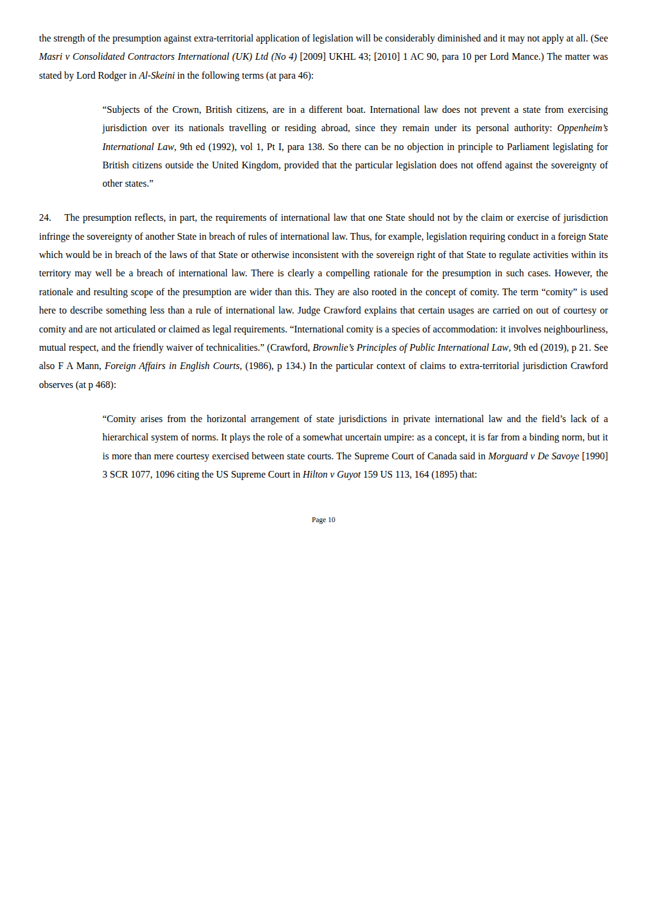the strength of the presumption against extra-territorial application of legislation will be considerably diminished and it may not apply at all. (See Masri v Consolidated Contractors International (UK) Ltd (No 4) [2009] UKHL 43; [2010] 1 AC 90, para 10 per Lord Mance.) The matter was stated by Lord Rodger in Al-Skeini in the following terms (at para 46):
“Subjects of the Crown, British citizens, are in a different boat. International law does not prevent a state from exercising jurisdiction over its nationals travelling or residing abroad, since they remain under its personal authority: Oppenheim’s International Law, 9th ed (1992), vol 1, Pt I, para 138. So there can be no objection in principle to Parliament legislating for British citizens outside the United Kingdom, provided that the particular legislation does not offend against the sovereignty of other states.”
24. The presumption reflects, in part, the requirements of international law that one State should not by the claim or exercise of jurisdiction infringe the sovereignty of another State in breach of rules of international law. Thus, for example, legislation requiring conduct in a foreign State which would be in breach of the laws of that State or otherwise inconsistent with the sovereign right of that State to regulate activities within its territory may well be a breach of international law. There is clearly a compelling rationale for the presumption in such cases. However, the rationale and resulting scope of the presumption are wider than this. They are also rooted in the concept of comity. The term “comity” is used here to describe something less than a rule of international law. Judge Crawford explains that certain usages are carried on out of courtesy or comity and are not articulated or claimed as legal requirements. “International comity is a species of accommodation: it involves neighbourliness, mutual respect, and the friendly waiver of technicalities.” (Crawford, Brownlie’s Principles of Public International Law, 9th ed (2019), p 21. See also F A Mann, Foreign Affairs in English Courts, (1986), p 134.) In the particular context of claims to extra-territorial jurisdiction Crawford observes (at p 468):
“Comity arises from the horizontal arrangement of state jurisdictions in private international law and the field’s lack of a hierarchical system of norms. It plays the role of a somewhat uncertain umpire: as a concept, it is far from a binding norm, but it is more than mere courtesy exercised between state courts. The Supreme Court of Canada said in Morguard v De Savoye [1990] 3 SCR 1077, 1096 citing the US Supreme Court in Hilton v Guyot 159 US 113, 164 (1895) that:
Page 10